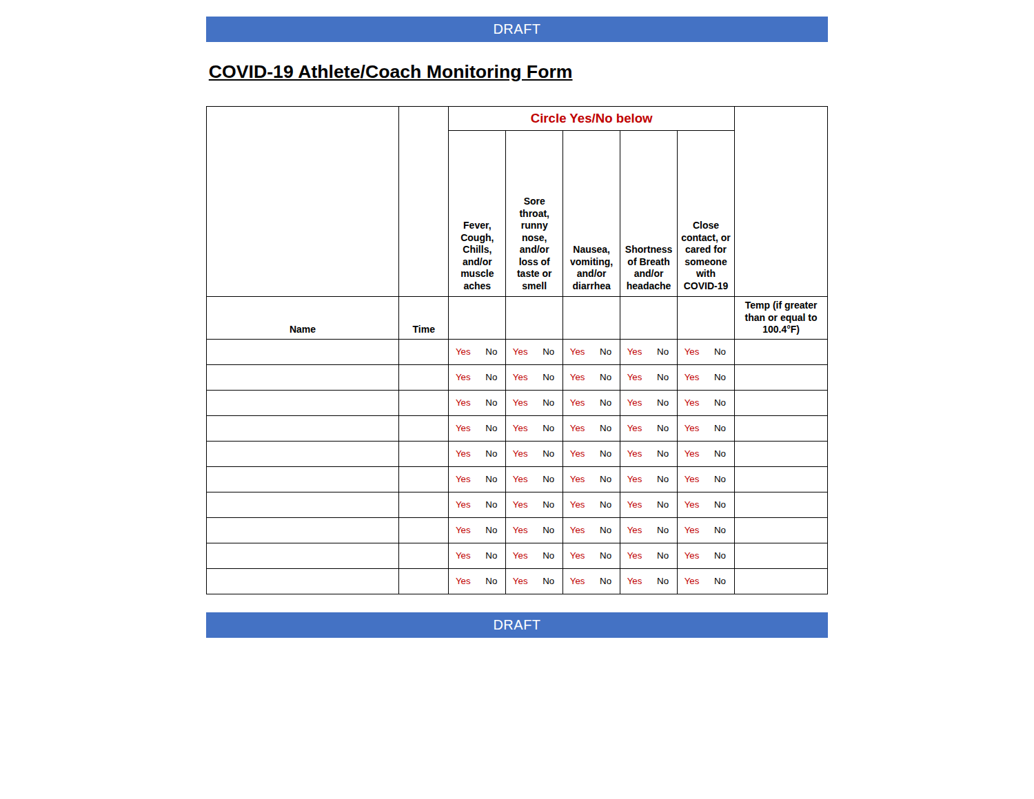DRAFT
COVID-19 Athlete/Coach Monitoring Form
| | | Circle Yes/No below | |
| Fever, Cough, Chills, and/or muscle aches | Sore throat, runny nose, and/or loss of taste or smell | Nausea, vomiting, and/or diarrhea | Shortness of Breath and/or headache | Close contact, or cared for someone with COVID-19 |
| Name | Time | | | | | | Temp (if greater than or equal to 100.4°F) |
| | | / Yes / No / | / Yes / No / | / Yes / No / | / Yes / No / | / Yes / No / | |
| | | / Yes / No / | / Yes / No / | / Yes / No / | / Yes / No / | / Yes / No / | |
| | | / Yes / No / | / Yes / No / | / Yes / No / | / Yes / No / | / Yes / No / | |
| | | / Yes / No / | / Yes / No / | / Yes / No / | / Yes / No / | / Yes / No / | |
| | | / Yes / No / | / Yes / No / | / Yes / No / | / Yes / No / | / Yes / No / | |
| | | / Yes / No / | / Yes / No / | / Yes / No / | / Yes / No / | / Yes / No / | |
| | | / Yes / No / | / Yes / No / | / Yes / No / | / Yes / No / | / Yes / No / | |
| | | / Yes / No / | / Yes / No / | / Yes / No / | / Yes / No / | / Yes / No / | |
| | | / Yes / No / | / Yes / No / | / Yes / No / | / Yes / No / | / Yes / No / | |
| | | / Yes / No / | / Yes / No / | / Yes / No / | / Yes / No / | / Yes / No / | |
DRAFT